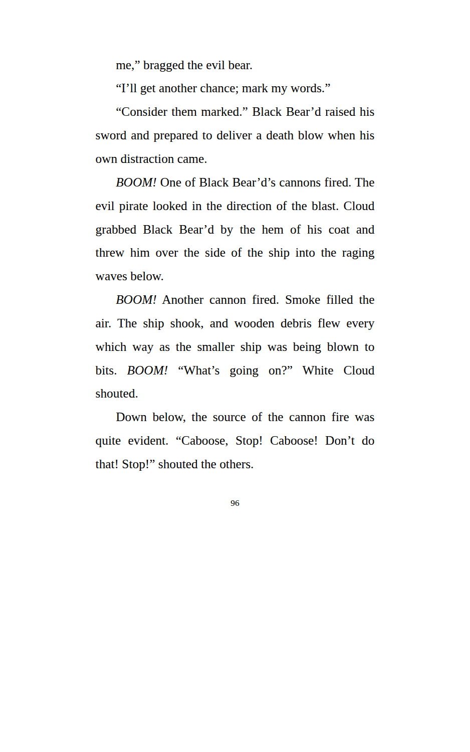me,” bragged the evil bear.
“I’ll get another chance; mark my words.”
“Consider them marked.” Black Bear’d raised his sword and prepared to deliver a death blow when his own distraction came.
BOOM! One of Black Bear’d’s cannons fired. The evil pirate looked in the direction of the blast. Cloud grabbed Black Bear’d by the hem of his coat and threw him over the side of the ship into the raging waves below.
BOOM! Another cannon fired. Smoke filled the air. The ship shook, and wooden debris flew every which way as the smaller ship was being blown to bits. BOOM! “What’s going on?” White Cloud shouted.
Down below, the source of the cannon fire was quite evident. “Caboose, Stop! Caboose! Don’t do that! Stop!” shouted the others.
96